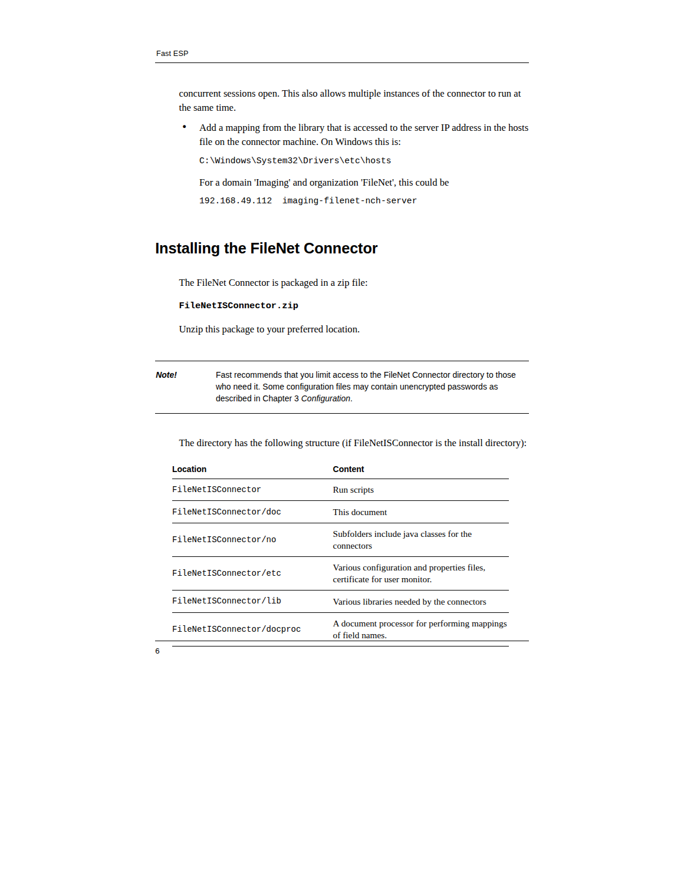Fast ESP
concurrent sessions open. This also allows multiple instances of the connector to run at the same time.
Add a mapping from the library that is accessed to the server IP address in the hosts file on the connector machine. On Windows this is:
C:\Windows\System32\Drivers\etc\hosts
For a domain 'Imaging' and organization 'FileNet', this could be
192.168.49.112 imaging-filenet-nch-server
Installing the FileNet Connector
The FileNet Connector is packaged in a zip file:
FileNetISConnector.zip
Unzip this package to your preferred location.
| Note! | Fast recommends that you limit access to the FileNet Connector directory to those who need it. Some configuration files may contain unencrypted passwords as described in Chapter 3 Configuration . |
The directory has the following structure (if FileNetISConnector is the install directory):
| Location | Content |
| --- | --- |
| FileNetISConnector | Run scripts |
| FileNetISConnector/doc | This document |
| FileNetISConnector/no | Subfolders include java classes for the connectors |
| FileNetISConnector/etc | Various configuration and properties files, certificate for user monitor. |
| FileNetISConnector/lib | Various libraries needed by the connectors |
| FileNetISConnector/docproc | A document processor for performing mappings of field names. |
6